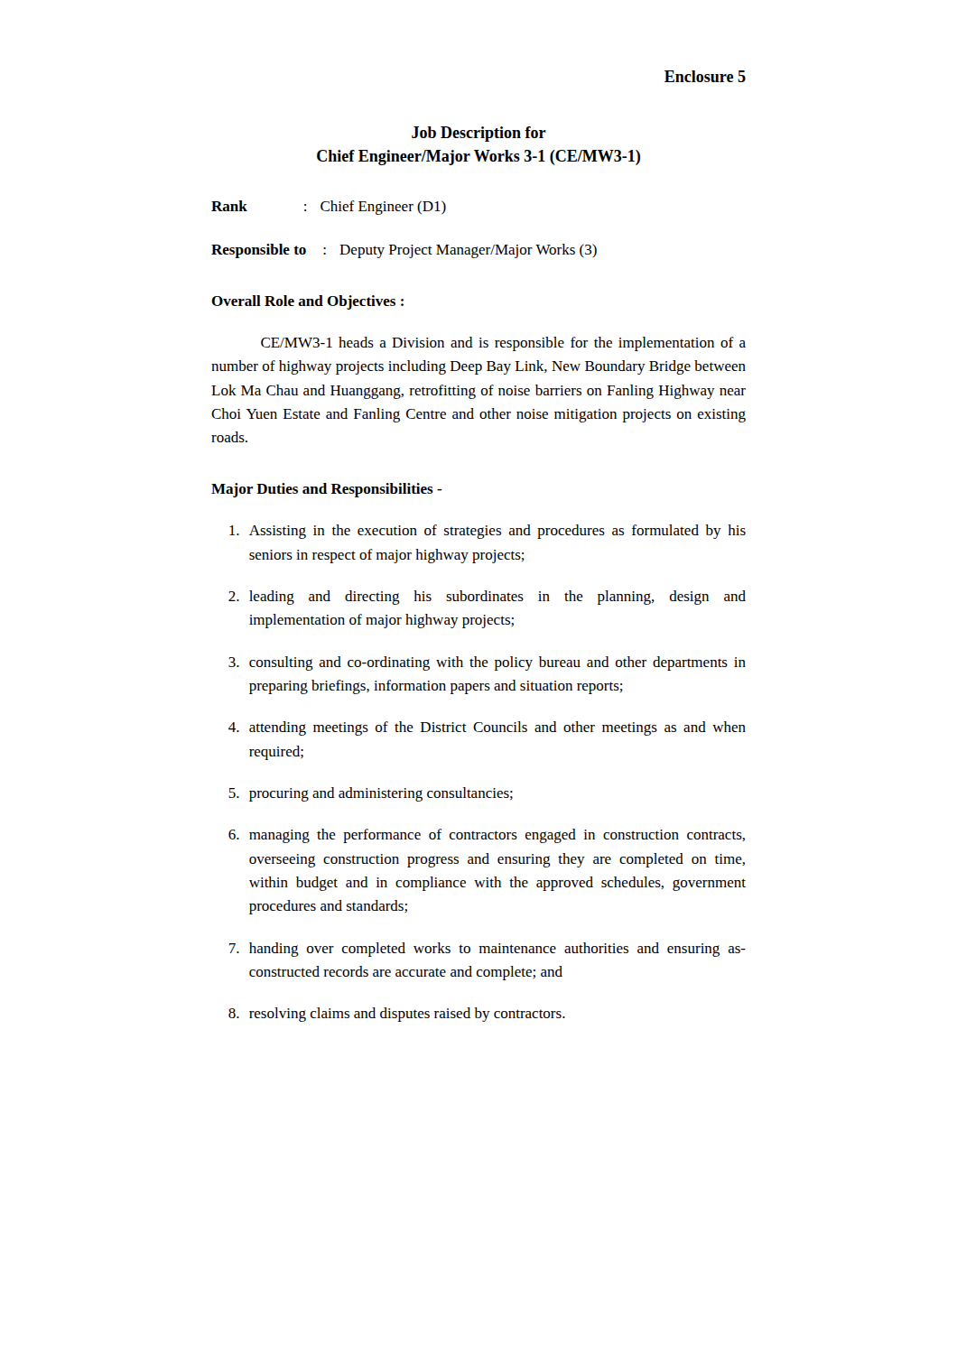Enclosure 5
Job Description for
Chief Engineer/Major Works 3-1 (CE/MW3-1)
Rank : Chief Engineer (D1)
Responsible to : Deputy Project Manager/Major Works (3)
Overall Role and Objectives :
CE/MW3-1 heads a Division and is responsible for the implementation of a number of highway projects including Deep Bay Link, New Boundary Bridge between Lok Ma Chau and Huanggang, retrofitting of noise barriers on Fanling Highway near Choi Yuen Estate and Fanling Centre and other noise mitigation projects on existing roads.
Major Duties and Responsibilities -
Assisting in the execution of strategies and procedures as formulated by his seniors in respect of major highway projects;
leading and directing his subordinates in the planning, design and implementation of major highway projects;
consulting and co-ordinating with the policy bureau and other departments in preparing briefings, information papers and situation reports;
attending meetings of the District Councils and other meetings as and when required;
procuring and administering consultancies;
managing the performance of contractors engaged in construction contracts, overseeing construction progress and ensuring they are completed on time, within budget and in compliance with the approved schedules, government procedures and standards;
handing over completed works to maintenance authorities and ensuring as-constructed records are accurate and complete; and
resolving claims and disputes raised by contractors.